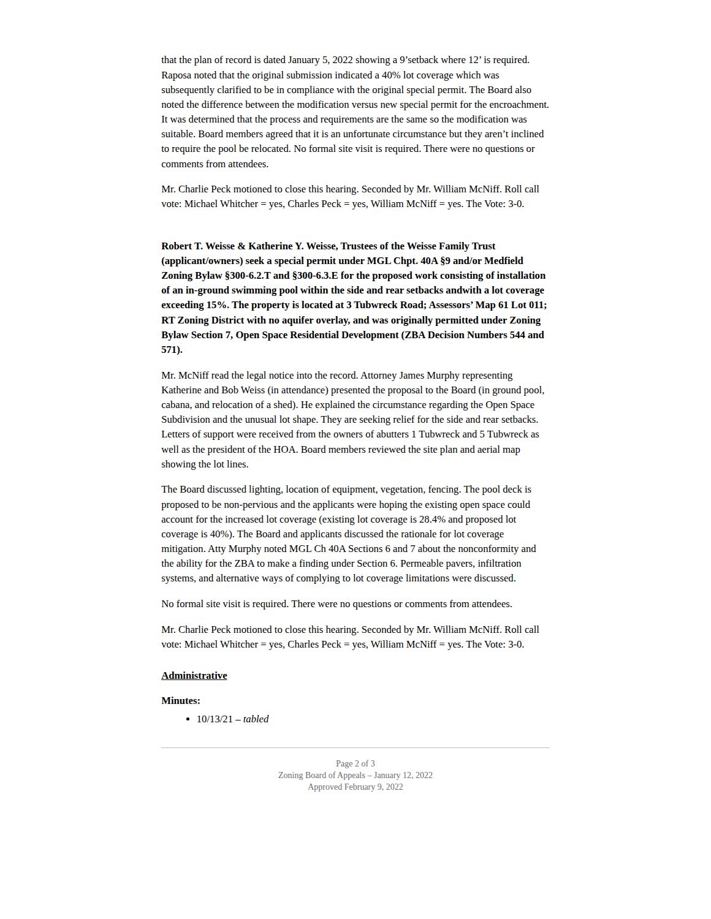that the plan of record is dated January 5, 2022 showing a 9’setback where 12’ is required. Raposa noted that the original submission indicated a 40% lot coverage which was subsequently clarified to be in compliance with the original special permit. The Board also noted the difference between the modification versus new special permit for the encroachment. It was determined that the process and requirements are the same so the modification was suitable. Board members agreed that it is an unfortunate circumstance but they aren’t inclined to require the pool be relocated. No formal site visit is required. There were no questions or comments from attendees.
Mr. Charlie Peck motioned to close this hearing. Seconded by Mr. William McNiff. Roll call vote: Michael Whitcher = yes, Charles Peck = yes, William McNiff = yes. The Vote: 3-0.
Robert T. Weisse & Katherine Y. Weisse, Trustees of the Weisse Family Trust (applicant/owners) seek a special permit under MGL Chpt. 40A §9 and/or Medfield Zoning Bylaw §300-6.2.T and §300-6.3.E for the proposed work consisting of installation of an in-ground swimming pool within the side and rear setbacks andwith a lot coverage exceeding 15%. The property is located at 3 Tubwreck Road; Assessors’ Map 61 Lot 011; RT Zoning District with no aquifer overlay, and was originally permitted under Zoning Bylaw Section 7, Open Space Residential Development (ZBA Decision Numbers 544 and 571).
Mr. McNiff read the legal notice into the record. Attorney James Murphy representing Katherine and Bob Weiss (in attendance) presented the proposal to the Board (in ground pool, cabana, and relocation of a shed). He explained the circumstance regarding the Open Space Subdivision and the unusual lot shape. They are seeking relief for the side and rear setbacks. Letters of support were received from the owners of abutters 1 Tubwreck and 5 Tubwreck as well as the president of the HOA. Board members reviewed the site plan and aerial map showing the lot lines.
The Board discussed lighting, location of equipment, vegetation, fencing. The pool deck is proposed to be non-pervious and the applicants were hoping the existing open space could account for the increased lot coverage (existing lot coverage is 28.4% and proposed lot coverage is 40%). The Board and applicants discussed the rationale for lot coverage mitigation. Atty Murphy noted MGL Ch 40A Sections 6 and 7 about the nonconformity and the ability for the ZBA to make a finding under Section 6. Permeable pavers, infiltration systems, and alternative ways of complying to lot coverage limitations were discussed.
No formal site visit is required. There were no questions or comments from attendees.
Mr. Charlie Peck motioned to close this hearing. Seconded by Mr. William McNiff. Roll call vote: Michael Whitcher = yes, Charles Peck = yes, William McNiff = yes. The Vote: 3-0.
Administrative
Minutes:
10/13/21 – tabled
Page 2 of 3
Zoning Board of Appeals – January 12, 2022
Approved February 9, 2022